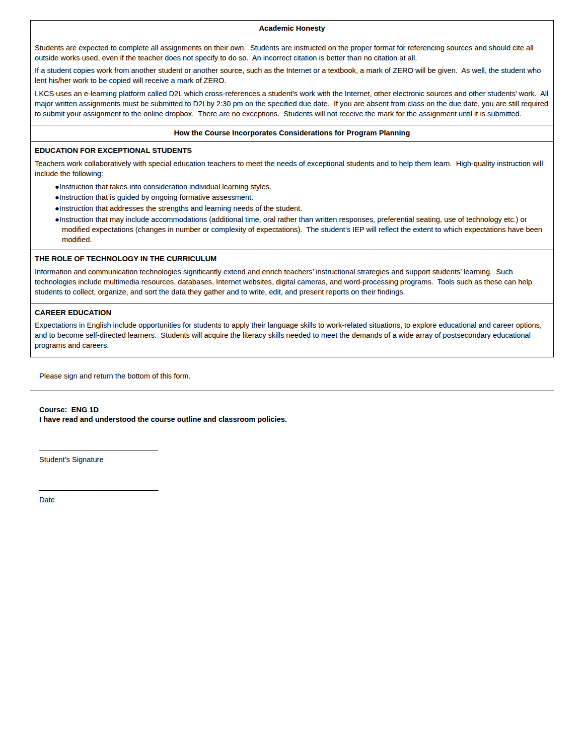| Academic Honesty |
| Students are expected to complete all assignments on their own. Students are instructed on the proper format for referencing sources and should cite all outside works used, even if the teacher does not specify to do so. An incorrect citation is better than no citation at all. If a student copies work from another student or another source, such as the Internet or a textbook, a mark of ZERO will be given. As well, the student who lent his/her work to be copied will receive a mark of ZERO. LKCS uses an e-learning platform called D2L which cross-references a student’s work with the Internet, other electronic sources and other students’ work. All major written assignments must be submitted to D2Lby 2:30 pm on the specified due date. If you are absent from class on the due date, you are still required to submit your assignment to the online dropbox. There are no exceptions. Students will not receive the mark for the assignment until it is submitted. |
| How the Course Incorporates Considerations for Program Planning |
| EDUCATION FOR EXCEPTIONAL STUDENTS Teachers work collaboratively with special education teachers to meet the needs of exceptional students and to help them learn. High-quality instruction will include the following: ●Instruction that takes into consideration individual learning styles. ●Instruction that is guided by ongoing formative assessment. ●Instruction that addresses the strengths and learning needs of the student. ●Instruction that may include accommodations (additional time, oral rather than written responses, preferential seating, use of technology etc.) or modified expectations (changes in number or complexity of expectations). The student’s IEP will reflect the extent to which expectations have been modified. |
| THE ROLE OF TECHNOLOGY IN THE CURRICULUM Information and communication technologies significantly extend and enrich teachers’ instructional strategies and support students’ learning. Such technologies include multimedia resources, databases, Internet websites, digital cameras, and word-processing programs. Tools such as these can help students to collect, organize, and sort the data they gather and to write, edit, and present reports on their findings. |
| CAREER EDUCATION Expectations in English include opportunities for students to apply their language skills to work-related situations, to explore educational and career options, and to become self-directed learners. Students will acquire the literacy skills needed to meet the demands of a wide array of postsecondary educational programs and careers. |
Please sign and return the bottom of this form.
Course: ENG 1D
I have read and understood the course outline and classroom policies.
_____________________________
Student’s Signature
_____________________________
Date